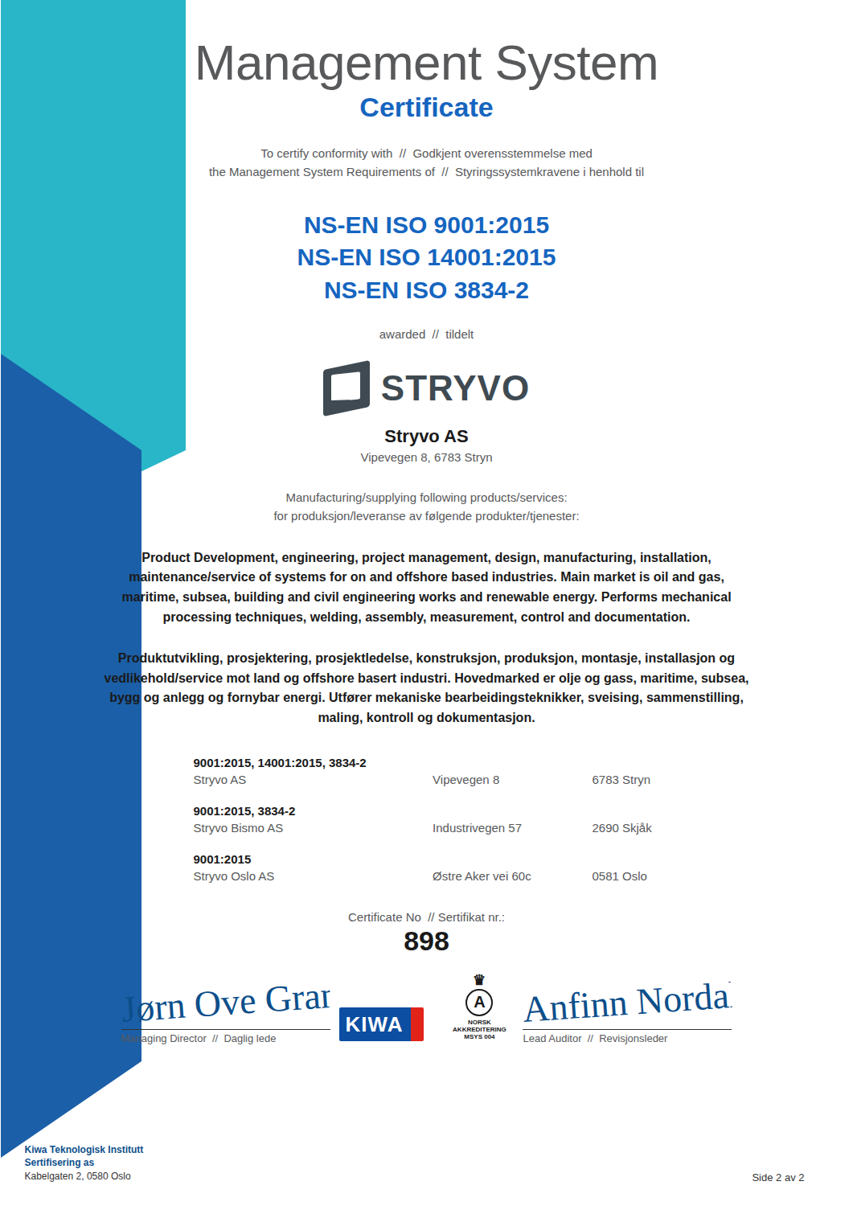Management System
Certificate
To certify conformity with // Godkjent overensstemmelse med
the Management System Requirements of // Styringssystemkravene i henhold til
NS-EN ISO 9001:2015
NS-EN ISO 14001:2015
NS-EN ISO 3834-2
awarded // tildelt
STRYVO
Stryvo AS
Vipevegen 8, 6783 Stryn
Manufacturing/supplying following products/services:
for produksjon/leveranse av følgende produkter/tjenester:
Product Development, engineering, project management, design, manufacturing, installation, maintenance/service of systems for on and offshore based industries. Main market is oil and gas, maritime, subsea, building and civil engineering works and renewable energy. Performs mechanical processing techniques, welding, assembly, measurement, control and documentation.
Produktutvikling, prosjektering, prosjektledelse, konstruksjon, produksjon, montasje, installasjon og vedlikehold/service mot land og offshore basert industri. Hovedmarked er olje og gass, maritime, subsea, bygg og anlegg og fornybar energi. Utfører mekaniske bearbeidingsteknikker, sveising, sammenstilling, maling, kontroll og dokumentasjon.
9001:2015, 14001:2015, 3834-2
| Stryvo AS | Vipevegen 8 | 6783 Stryn |
9001:2015, 3834-2
| Stryvo Bismo AS | Industrivegen 57 | 2690 Skjåk |
9001:2015
| Stryvo Oslo AS | Østre Aker vei 60c | 0581 Oslo |
Certificate No // Sertifikat nr.:
898
Jørn Ove Granemd
Managing Director // Daglig lede
KIWA
♛
A
NORSK
AKKREDITERING
MSYS 004
Anfinn Nordal
Lead Auditor // Revisjonsleder
Kiwa Teknologisk Institutt
Sertifisering as
Kabelgaten 2, 0580 Oslo
Side 2 av 2